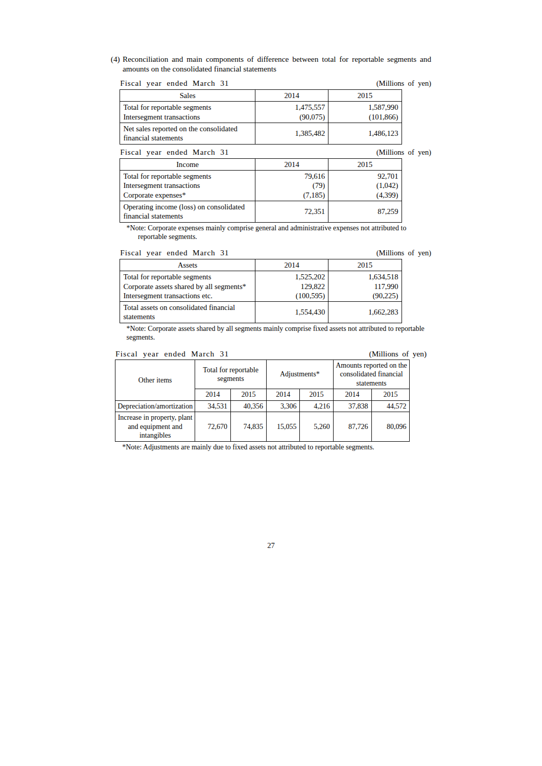(4)
Reconciliation and main components of difference between total for reportable segments and amounts on the consolidated financial statements
Fiscal year ended March 31
(Millions of yen)
| Sales | 2014 | 2015 |
| --- | --- | --- |
| Total for reportable segments Intersegment transactions | 1,475,557 (90,075) | 1,587,990 (101,866) |
| Net sales reported on the consolidated financial statements | 1,385,482 | 1,486,123 |
Fiscal year ended March 31
(Millions of yen)
| Income | 2014 | 2015 |
| --- | --- | --- |
| Total for reportable segments Intersegment transactions Corporate expenses* | 79,616 (79) (7,185) | 92,701 (1,042) (4,399) |
| Operating income (loss) on consolidated financial statements | 72,351 | 87,259 |
*Note: Corporate expenses mainly comprise general and administrative expenses not attributed to reportable segments.
Fiscal year ended March 31
(Millions of yen)
| Assets | 2014 | 2015 |
| --- | --- | --- |
| Total for reportable segments Corporate assets shared by all segments* Intersegment transactions etc. | 1,525,202 129,822 (100,595) | 1,634,518 117,990 (90,225) |
| Total assets on consolidated financial statements | 1,554,430 | 1,662,283 |
*Note: Corporate assets shared by all segments mainly comprise fixed assets not attributed to reportable segments.
Fiscal year ended March 31
(Millions of yen)
| Other items | Total for reportable segments | Adjustments* | Amounts reported on the consolidated financial statements |
| --- | --- | --- | --- |
| 2014 | 2015 | 2014 | 2015 | 2014 | 2015 |
| Depreciation/amortization | 34,531 | 40,356 | 3,306 | 4,216 | 37,838 | 44,572 |
| Increase in property, plant and equipment and intangibles | 72,670 | 74,835 | 15,055 | 5,260 | 87,726 | 80,096 |
*Note: Adjustments are mainly due to fixed assets not attributed to reportable segments.
27